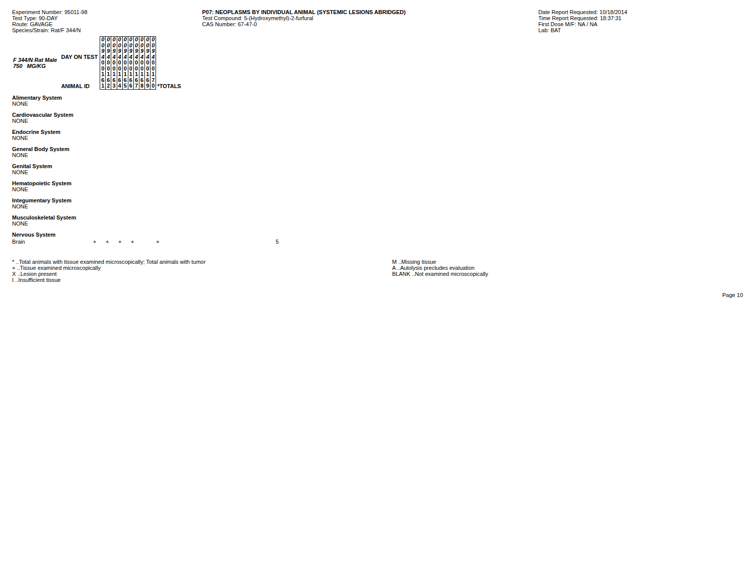| Experiment Number: 95011-98 | P07: NEOPLASMS BY INDIVIDUAL ANIMAL (SYSTEMIC LESIONS ABRIDGED) | Date Report Requested: 10/18/2014 |
| Test Type: 90-DAY | Test Compound: 5-(Hydroxymethyl)-2-furfural | Time Report Requested: 18:37:31 |
| Route: GAVAGE | CAS Number: 67-47-0 | First Dose M/F: NA / NA |
| Species/Strain: Rat/F 344/N | | Lab: BAT |
| F 344/N Rat Male 750 MG/KG | DAY ON TEST | 0 0 9 4 | 0 0 9 4 | 0 0 9 4 | 0 0 9 4 | 0 0 9 4 | 0 0 9 4 | 0 0 9 4 | 0 0 9 4 | 0 0 9 4 | 0 0 9 4 | |
| ANIMAL ID | 0 0 1 6 1 | 0 0 1 6 2 | 0 0 1 6 3 | 0 0 1 6 4 | 0 0 1 6 5 | 0 0 1 6 6 | 0 0 1 6 7 | 0 0 1 6 8 | 0 0 1 6 9 | 0 0 1 7 0 | *TOTALS |
Alimentary System
NONE
Cardiovascular System
NONE
Endocrine System
NONE
General Body System
NONE
Genital System
NONE
Hematopoietic System
NONE
Integumentary System
NONE
Musculoskeletal System
NONE
Nervous System
Brain + + + + + 5
| * ..Total animals with tissue examined microscopically; Total animals with tumor | M ..Missing tissue |
| + ..Tissue examined microscopically | A ..Autolysis precludes evaluation |
| X ..Lesion present | BLANK ..Not examined microscopically |
| I ..Insufficient tissue | |
Page 10